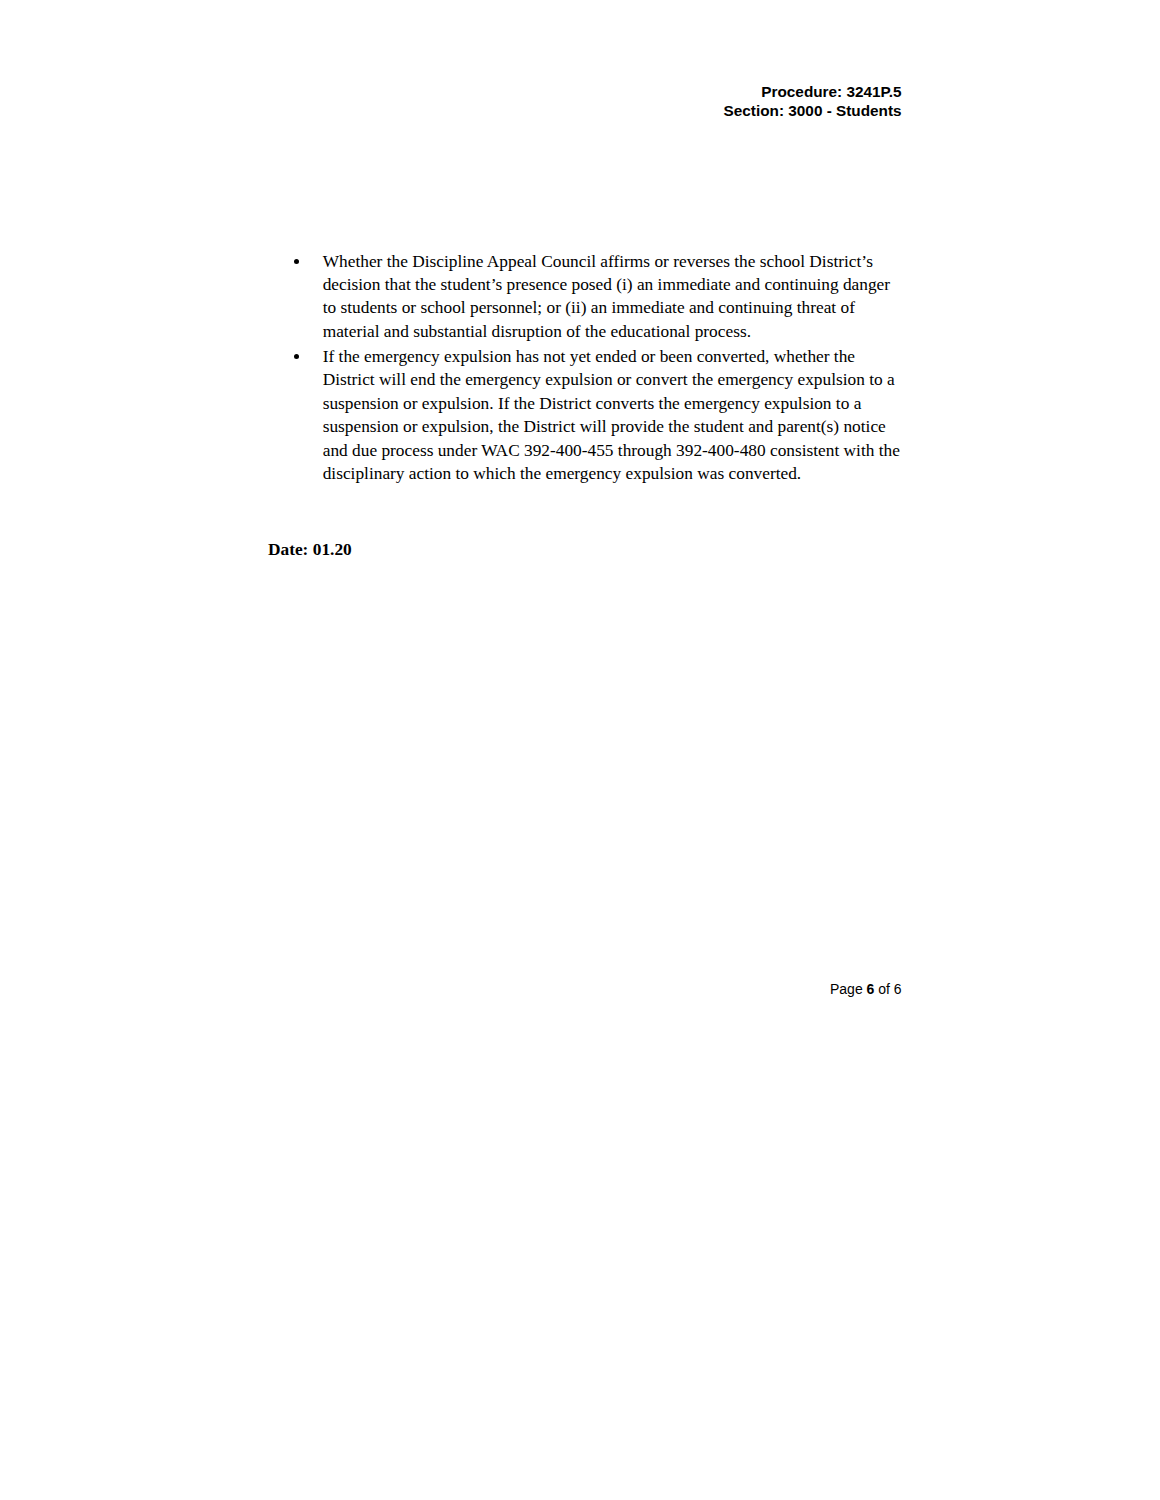Procedure: 3241P.5 Section: 3000 - Students
Whether the Discipline Appeal Council affirms or reverses the school District’s decision that the student’s presence posed (i) an immediate and continuing danger to students or school personnel; or (ii) an immediate and continuing threat of material and substantial disruption of the educational process.
If the emergency expulsion has not yet ended or been converted, whether the District will end the emergency expulsion or convert the emergency expulsion to a suspension or expulsion. If the District converts the emergency expulsion to a suspension or expulsion, the District will provide the student and parent(s) notice and due process under WAC 392-400-455 through 392-400-480 consistent with the disciplinary action to which the emergency expulsion was converted.
Date: 01.20
Page 6 of 6